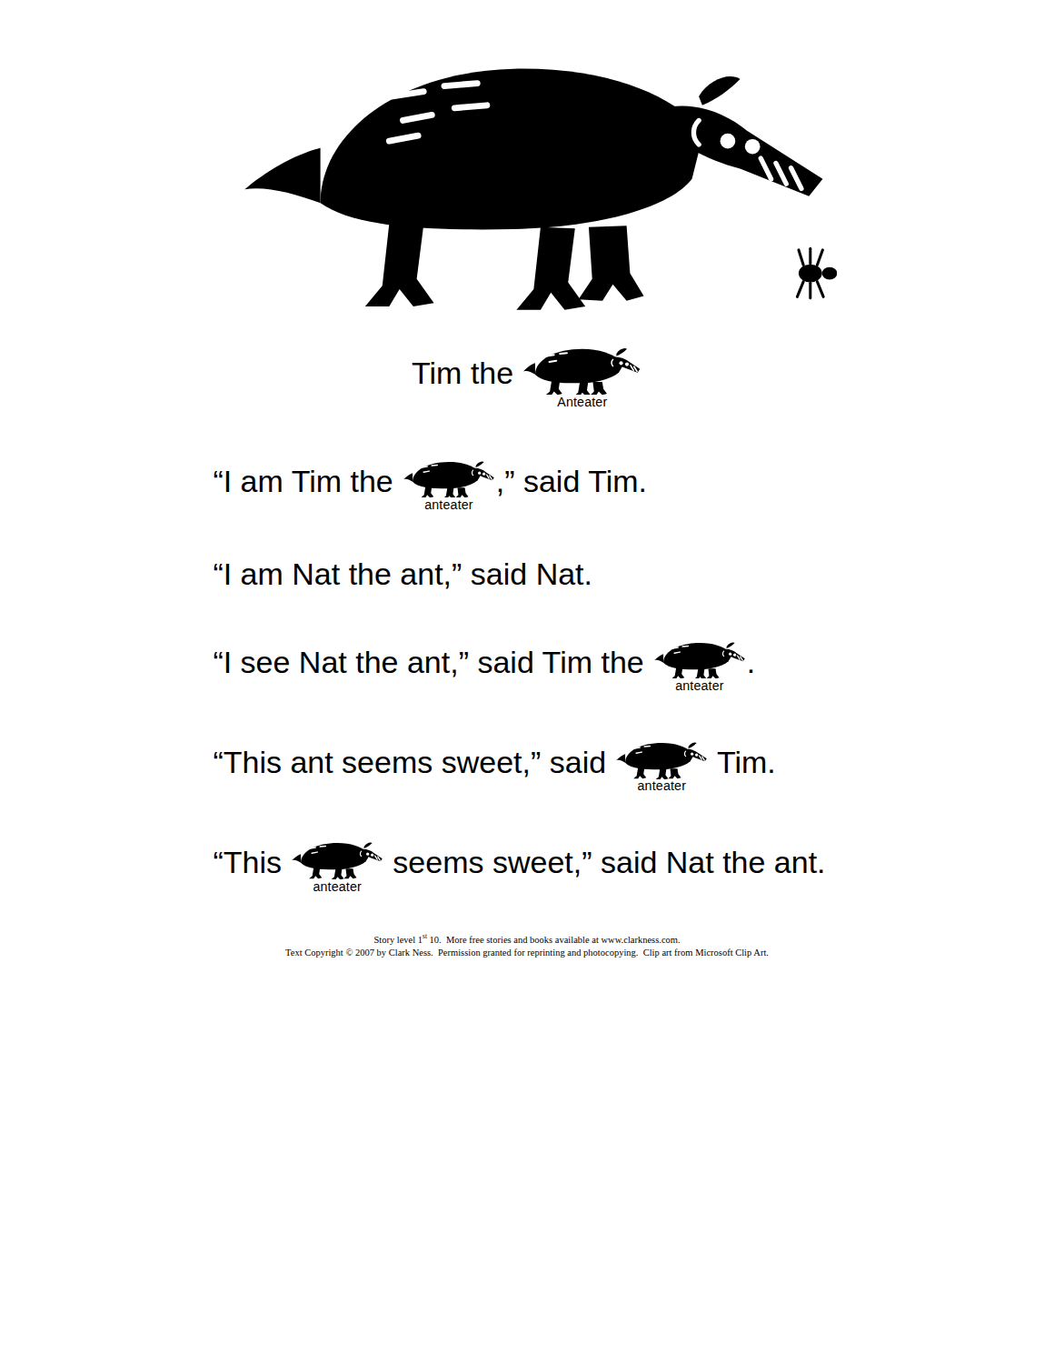Tim the Anteater
“I am Tim the anteater ,” said Tim.
“I am Nat the ant,” said Nat.
“I see Nat the ant,” said Tim the anteater .
“This ant seems sweet,” said anteater Tim.
“This anteater seems sweet,” said Nat the ant.
Story level 1st 10. More free stories and books available at www.clarkness.com.
Text Copyright © 2007 by Clark Ness. Permission granted for reprinting and photocopying. Clip art from Microsoft Clip Art.